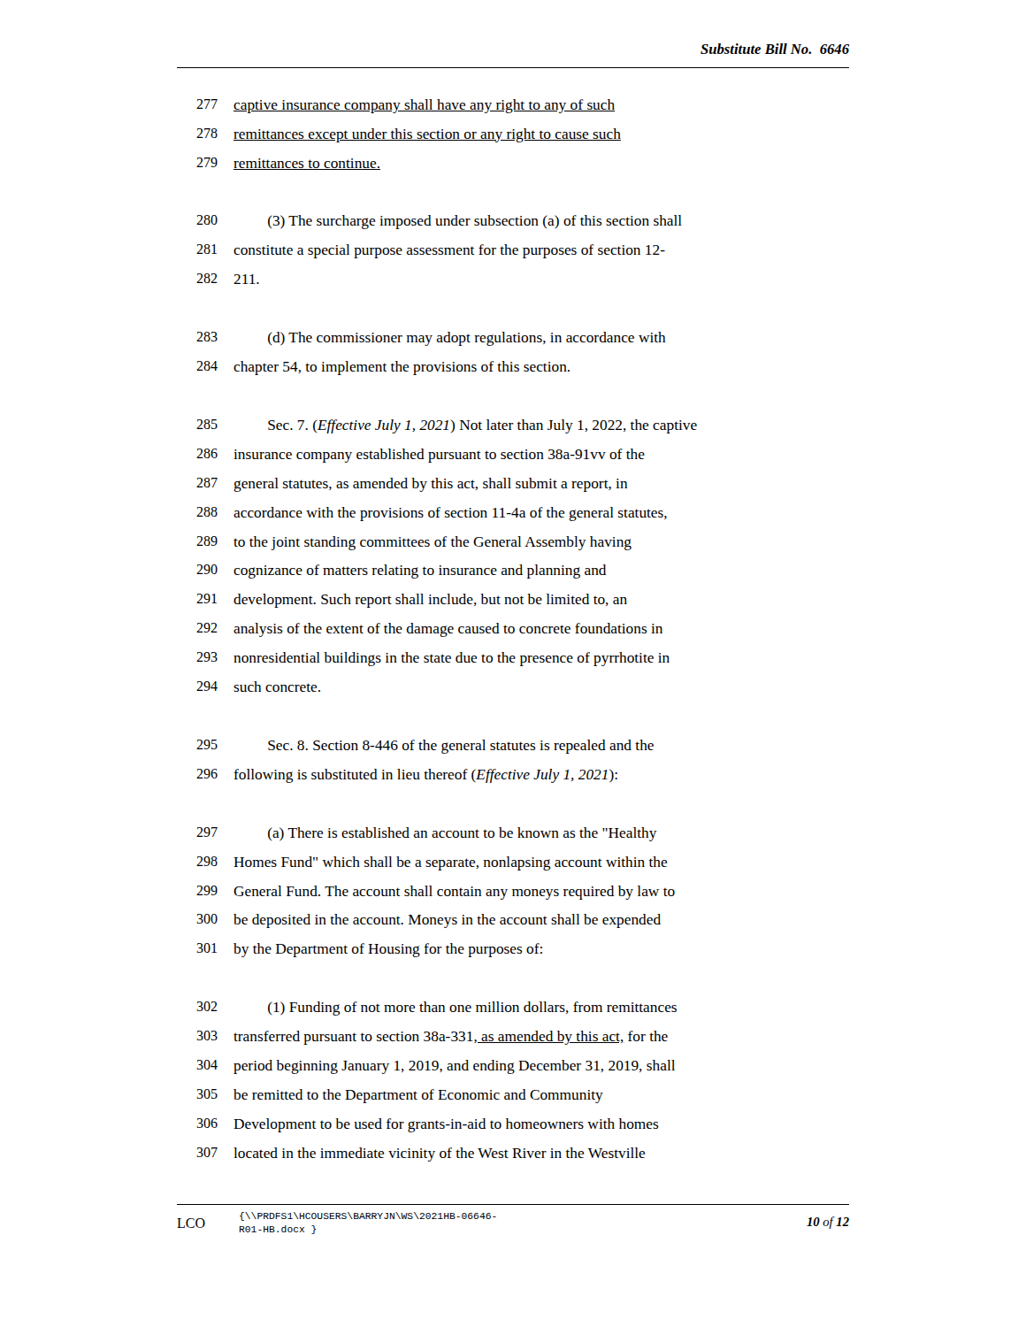Substitute Bill No. 6646
277
captive insurance company shall have any right to any of such
278
remittances except under this section or any right to cause such
279
remittances to continue.
280
(3) The surcharge imposed under subsection (a) of this section shall
281
constitute a special purpose assessment for the purposes of section 12-
282
211.
283
(d) The commissioner may adopt regulations, in accordance with
284
chapter 54, to implement the provisions of this section.
285
Sec. 7. (Effective July 1, 2021) Not later than July 1, 2022, the captive
286
insurance company established pursuant to section 38a-91vv of the
287
general statutes, as amended by this act, shall submit a report, in
288
accordance with the provisions of section 11-4a of the general statutes,
289
to the joint standing committees of the General Assembly having
290
cognizance of matters relating to insurance and planning and
291
development. Such report shall include, but not be limited to, an
292
analysis of the extent of the damage caused to concrete foundations in
293
nonresidential buildings in the state due to the presence of pyrrhotite in
294
such concrete.
295
Sec. 8. Section 8-446 of the general statutes is repealed and the
296
following is substituted in lieu thereof (Effective July 1, 2021):
297
(a) There is established an account to be known as the "Healthy
298
Homes Fund" which shall be a separate, nonlapsing account within the
299
General Fund. The account shall contain any moneys required by law to
300
be deposited in the account. Moneys in the account shall be expended
301
by the Department of Housing for the purposes of:
302
(1) Funding of not more than one million dollars, from remittances
303
transferred pursuant to section 38a-331, as amended by this act, for the
304
period beginning January 1, 2019, and ending December 31, 2019, shall
305
be remitted to the Department of Economic and Community
306
Development to be used for grants-in-aid to homeowners with homes
307
located in the immediate vicinity of the West River in the Westville
LCO
{\\PRDFS1\HCOUSERS\BARRYJN\WS\2021HB-06646-
R01-HB.docx }
10 of 12